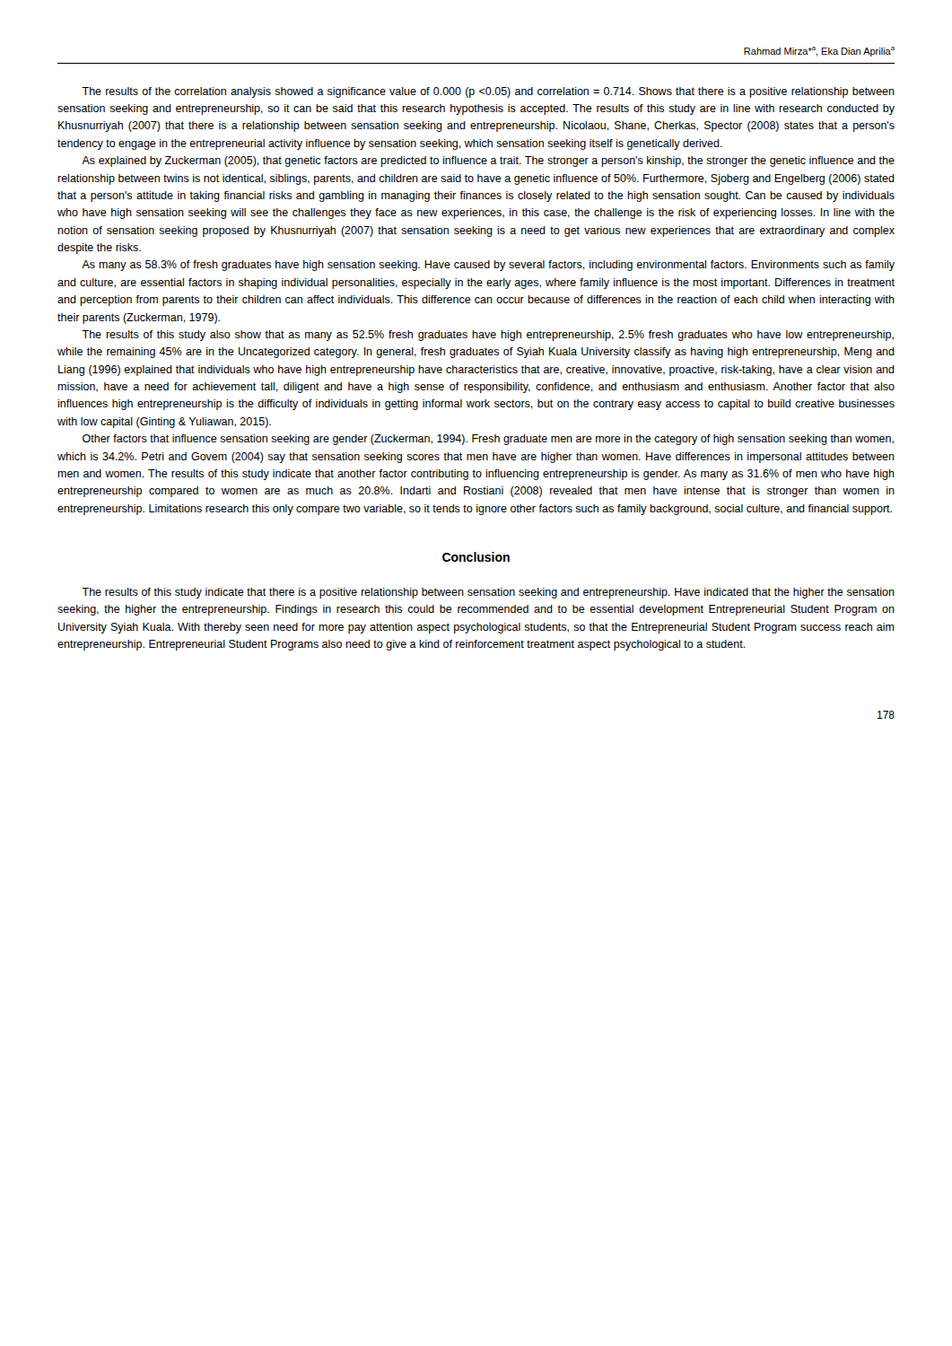Rahmad Mirza*a, Eka Dian Apriliaa
The results of the correlation analysis showed a significance value of 0.000 (p <0.05) and correlation = 0.714. Shows that there is a positive relationship between sensation seeking and entrepreneurship, so it can be said that this research hypothesis is accepted. The results of this study are in line with research conducted by Khusnurriyah (2007) that there is a relationship between sensation seeking and entrepreneurship. Nicolaou, Shane, Cherkas, Spector (2008) states that a person's tendency to engage in the entrepreneurial activity influence by sensation seeking, which sensation seeking itself is genetically derived.
As explained by Zuckerman (2005), that genetic factors are predicted to influence a trait. The stronger a person's kinship, the stronger the genetic influence and the relationship between twins is not identical, siblings, parents, and children are said to have a genetic influence of 50%. Furthermore, Sjoberg and Engelberg (2006) stated that a person's attitude in taking financial risks and gambling in managing their finances is closely related to the high sensation sought. Can be caused by individuals who have high sensation seeking will see the challenges they face as new experiences, in this case, the challenge is the risk of experiencing losses. In line with the notion of sensation seeking proposed by Khusnurriyah (2007) that sensation seeking is a need to get various new experiences that are extraordinary and complex despite the risks.
As many as 58.3% of fresh graduates have high sensation seeking. Have caused by several factors, including environmental factors. Environments such as family and culture, are essential factors in shaping individual personalities, especially in the early ages, where family influence is the most important. Differences in treatment and perception from parents to their children can affect individuals. This difference can occur because of differences in the reaction of each child when interacting with their parents (Zuckerman, 1979).
The results of this study also show that as many as 52.5% fresh graduates have high entrepreneurship, 2.5% fresh graduates who have low entrepreneurship, while the remaining 45% are in the Uncategorized category. In general, fresh graduates of Syiah Kuala University classify as having high entrepreneurship, Meng and Liang (1996) explained that individuals who have high entrepreneurship have characteristics that are, creative, innovative, proactive, risk-taking, have a clear vision and mission, have a need for achievement tall, diligent and have a high sense of responsibility, confidence, and enthusiasm and enthusiasm. Another factor that also influences high entrepreneurship is the difficulty of individuals in getting informal work sectors, but on the contrary easy access to capital to build creative businesses with low capital (Ginting & Yuliawan, 2015).
Other factors that influence sensation seeking are gender (Zuckerman, 1994). Fresh graduate men are more in the category of high sensation seeking than women, which is 34.2%. Petri and Govem (2004) say that sensation seeking scores that men have are higher than women. Have differences in impersonal attitudes between men and women. The results of this study indicate that another factor contributing to influencing entrepreneurship is gender. As many as 31.6% of men who have high entrepreneurship compared to women are as much as 20.8%. Indarti and Rostiani (2008) revealed that men have intense that is stronger than women in entrepreneurship. Limitations research this only compare two variable, so it tends to ignore other factors such as family background, social culture, and financial support.
Conclusion
The results of this study indicate that there is a positive relationship between sensation seeking and entrepreneurship. Have indicated that the higher the sensation seeking, the higher the entrepreneurship. Findings in research this could be recommended and to be essential development Entrepreneurial Student Program on University Syiah Kuala. With thereby seen need for more pay attention aspect psychological students, so that the Entrepreneurial Student Program success reach aim entrepreneurship. Entrepreneurial Student Programs also need to give a kind of reinforcement treatment aspect psychological to a student.
178